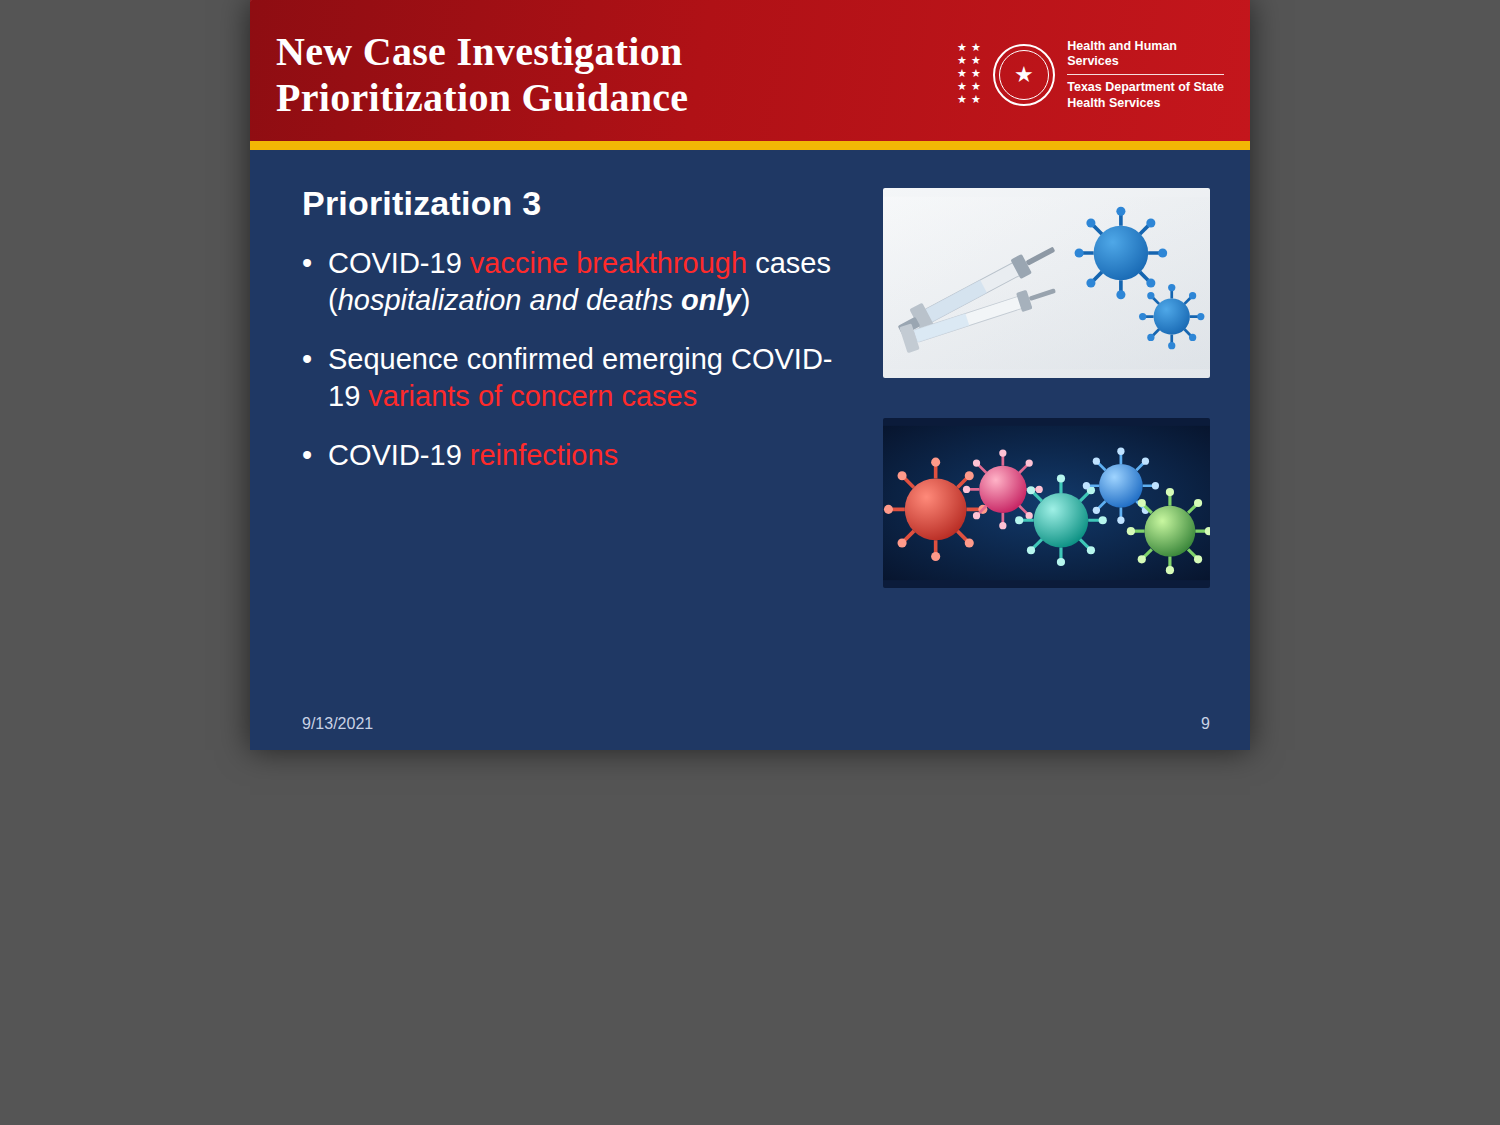New Case Investigation
Prioritization Guidance
★★ ★★ ★★ ★★ ★★
★
Health and Human
Services
Texas Department of State
Health Services
Prioritization 3
COVID-19 vaccine breakthrough cases (hospitalization and deaths only)
Sequence confirmed emerging COVID-19 variants of concern cases
COVID-19 reinfections
9/13/2021 9